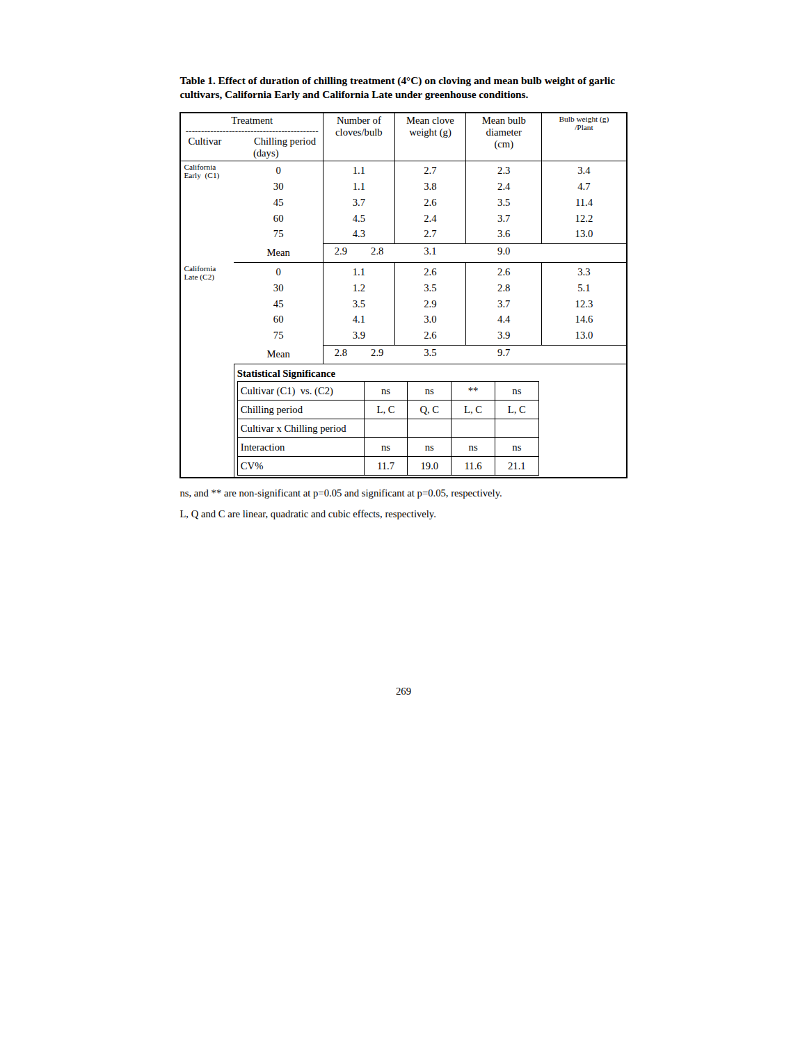Table 1. Effect of duration of chilling treatment (4°C) on cloving and mean bulb weight of garlic cultivars, California Early and California Late under greenhouse conditions.
| Treatment ------------------------------------------- Cultivar Chilling period (days) | Number of cloves/bulb | Mean clove weight (g) | Mean bulb diameter (cm) | Bulb weight (g) /Plant |
| California Early (C1) | 0 30 45 60 75 | 1.1 1.1 3.7 4.5 4.3 | 2.7 3.8 2.6 2.4 2.7 | 2.3 2.4 3.5 3.7 3.6 | 3.4 4.7 11.4 12.2 13.0 |
| | Mean | 2.9 2.8 | 3.1 | 9.0 | |
| California Late (C2) | 0 30 45 60 75 | 1.1 1.2 3.5 4.1 3.9 | 2.6 3.5 2.9 3.0 2.6 | 2.6 2.8 3.7 4.4 3.9 | 3.3 5.1 12.3 14.6 13.0 |
| | Mean | 2.8 2.9 | 3.5 | 9.7 | |
| | Statistical Significance / Cultivar (C1) vs. (C2) / ns / ns / ** / ns / / Chilling period / L, C / Q, C / L, C / L, C / / Cultivar x Chilling period / / / / / / Interaction / ns / ns / ns / ns / / CV% / 11.7 / 19.0 / 11.6 / 21.1 / | |
ns, and ** are non-significant at p=0.05 and significant at p=0.05, respectively.
L, Q and C are linear, quadratic and cubic effects, respectively.
269